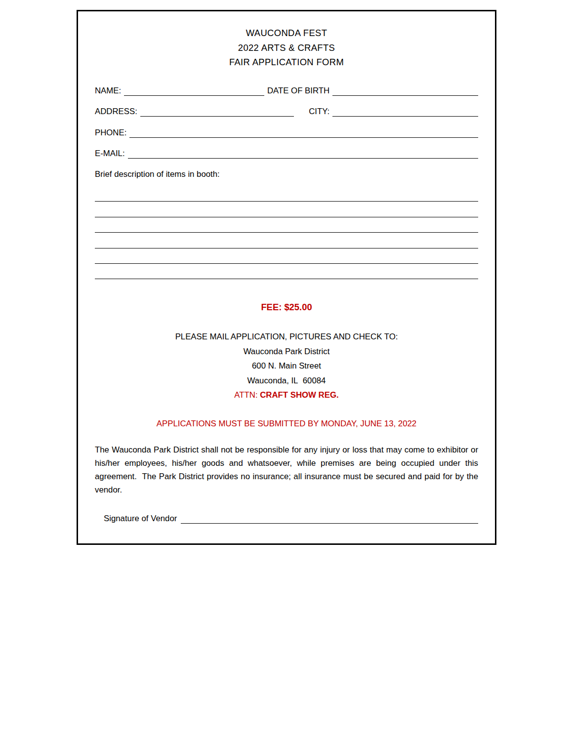WAUCONDA FEST
2022 ARTS & CRAFTS
FAIR APPLICATION FORM
NAME: DATE OF BIRTH
ADDRESS: CITY:
PHONE:
E-MAIL:
Brief description of items in booth:
FEE: $25.00
PLEASE MAIL APPLICATION, PICTURES AND CHECK TO:
Wauconda Park District
600 N. Main Street
Wauconda, IL 60084
ATTN: CRAFT SHOW REG.
APPLICATIONS MUST BE SUBMITTED BY MONDAY, JUNE 13, 2022
The Wauconda Park District shall not be responsible for any injury or loss that may come to exhibitor or his/her employees, his/her goods and whatsoever, while premises are being occupied under this agreement. The Park District provides no insurance; all insurance must be secured and paid for by the vendor.
Signature of Vendor